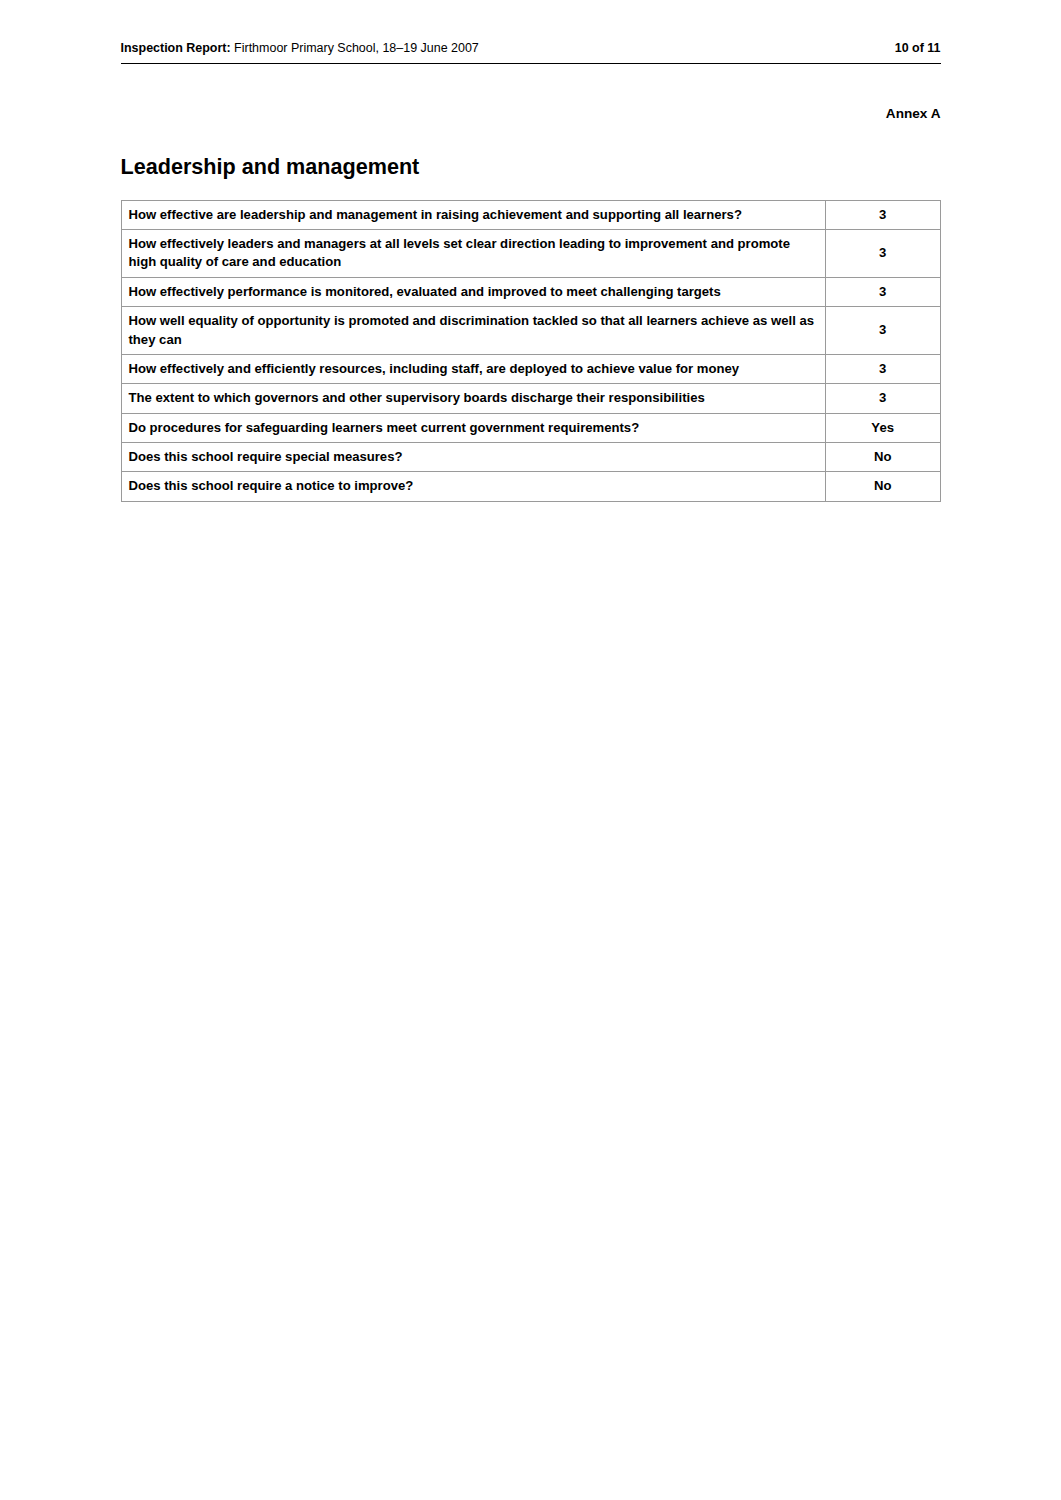Inspection Report: Firthmoor Primary School, 18–19 June 2007
10 of 11
Annex A
Leadership and management
| How effective are leadership and management in raising achievement and supporting all learners? | 3 |
| How effectively leaders and managers at all levels set clear direction leading to improvement and promote high quality of care and education | 3 |
| How effectively performance is monitored, evaluated and improved to meet challenging targets | 3 |
| How well equality of opportunity is promoted and discrimination tackled so that all learners achieve as well as they can | 3 |
| How effectively and efficiently resources, including staff, are deployed to achieve value for money | 3 |
| The extent to which governors and other supervisory boards discharge their responsibilities | 3 |
| Do procedures for safeguarding learners meet current government requirements? | Yes |
| Does this school require special measures? | No |
| Does this school require a notice to improve? | No |